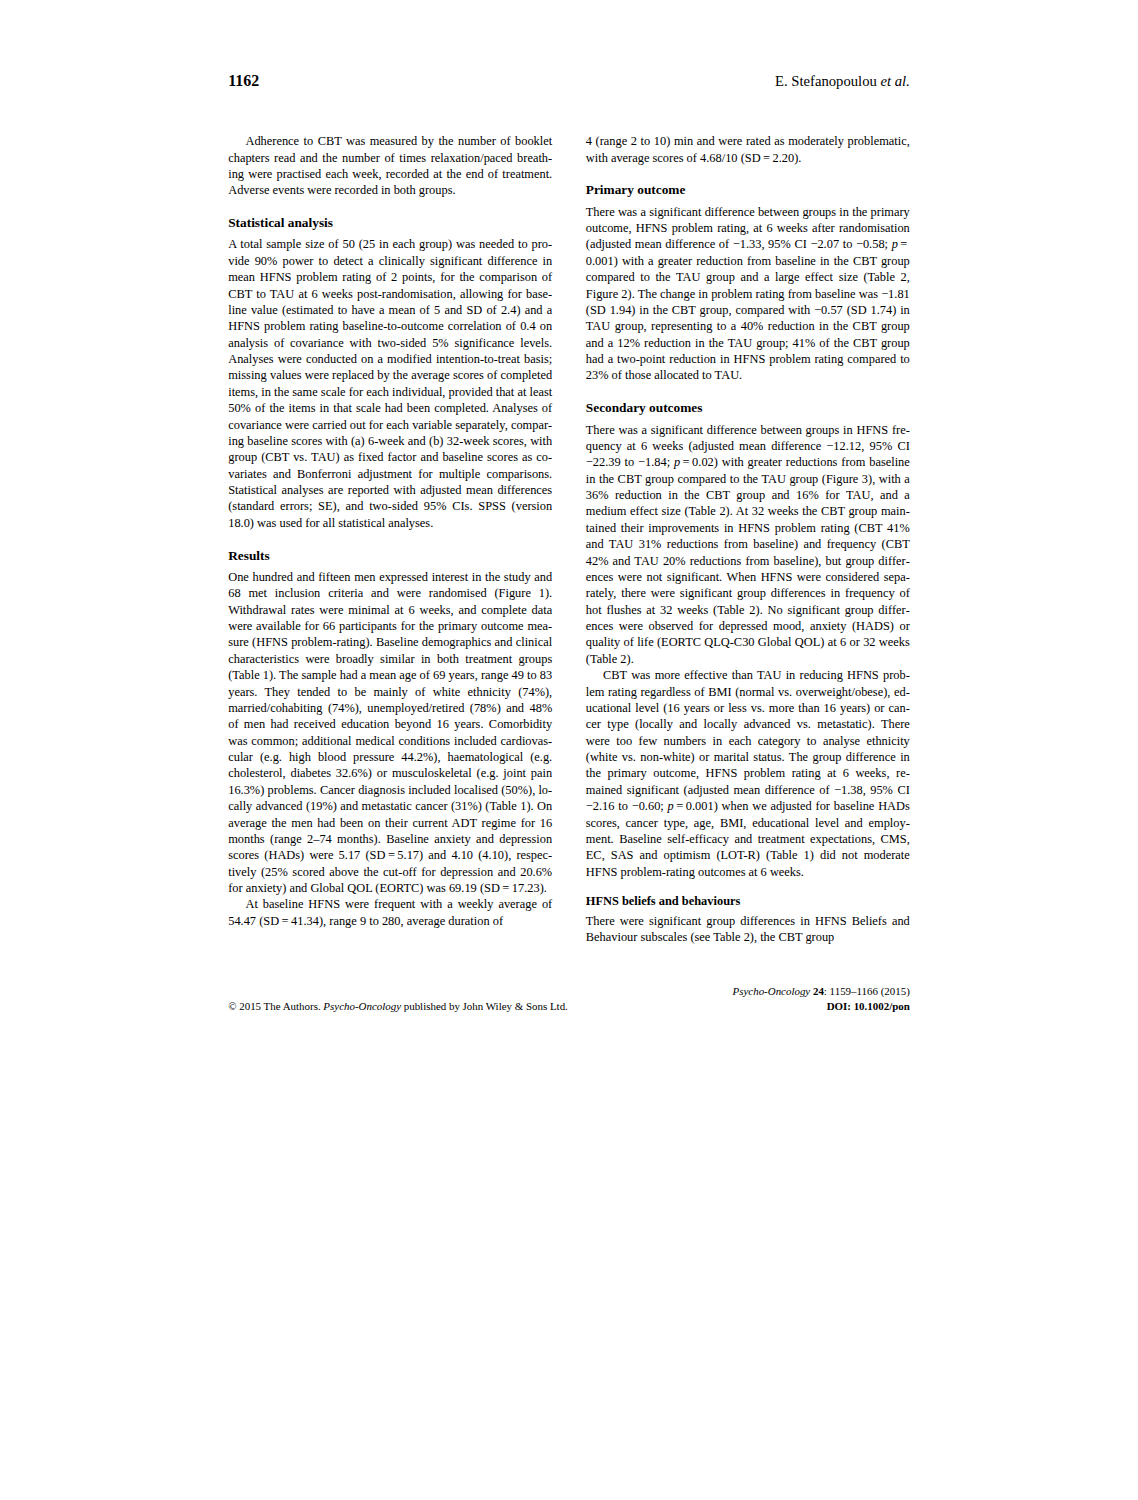1162
E. Stefanopoulou et al.
Adherence to CBT was measured by the number of booklet chapters read and the number of times relaxation/paced breathing were practised each week, recorded at the end of treatment. Adverse events were recorded in both groups.
Statistical analysis
A total sample size of 50 (25 in each group) was needed to provide 90% power to detect a clinically significant difference in mean HFNS problem rating of 2 points, for the comparison of CBT to TAU at 6 weeks post-randomisation, allowing for baseline value (estimated to have a mean of 5 and SD of 2.4) and a HFNS problem rating baseline-to-outcome correlation of 0.4 on analysis of covariance with two-sided 5% significance levels. Analyses were conducted on a modified intention-to-treat basis; missing values were replaced by the average scores of completed items, in the same scale for each individual, provided that at least 50% of the items in that scale had been completed. Analyses of covariance were carried out for each variable separately, comparing baseline scores with (a) 6-week and (b) 32-week scores, with group (CBT vs. TAU) as fixed factor and baseline scores as covariates and Bonferroni adjustment for multiple comparisons. Statistical analyses are reported with adjusted mean differences (standard errors; SE), and two-sided 95% CIs. SPSS (version 18.0) was used for all statistical analyses.
Results
One hundred and fifteen men expressed interest in the study and 68 met inclusion criteria and were randomised (Figure 1). Withdrawal rates were minimal at 6 weeks, and complete data were available for 66 participants for the primary outcome measure (HFNS problem-rating). Baseline demographics and clinical characteristics were broadly similar in both treatment groups (Table 1). The sample had a mean age of 69 years, range 49 to 83 years. They tended to be mainly of white ethnicity (74%), married/cohabiting (74%), unemployed/retired (78%) and 48% of men had received education beyond 16 years. Comorbidity was common; additional medical conditions included cardiovascular (e.g. high blood pressure 44.2%), haematological (e.g. cholesterol, diabetes 32.6%) or musculoskeletal (e.g. joint pain 16.3%) problems. Cancer diagnosis included localised (50%), locally advanced (19%) and metastatic cancer (31%) (Table 1). On average the men had been on their current ADT regime for 16 months (range 2–74 months). Baseline anxiety and depression scores (HADs) were 5.17 (SD = 5.17) and 4.10 (4.10), respectively (25% scored above the cut-off for depression and 20.6% for anxiety) and Global QOL (EORTC) was 69.19 (SD = 17.23).
At baseline HFNS were frequent with a weekly average of 54.47 (SD = 41.34), range 9 to 280, average duration of
4 (range 2 to 10) min and were rated as moderately problematic, with average scores of 4.68/10 (SD = 2.20).
Primary outcome
There was a significant difference between groups in the primary outcome, HFNS problem rating, at 6 weeks after randomisation (adjusted mean difference of −1.33, 95% CI −2.07 to −0.58; p = 0.001) with a greater reduction from baseline in the CBT group compared to the TAU group and a large effect size (Table 2, Figure 2). The change in problem rating from baseline was −1.81 (SD 1.94) in the CBT group, compared with −0.57 (SD 1.74) in TAU group, representing to a 40% reduction in the CBT group and a 12% reduction in the TAU group; 41% of the CBT group had a two-point reduction in HFNS problem rating compared to 23% of those allocated to TAU.
Secondary outcomes
There was a significant difference between groups in HFNS frequency at 6 weeks (adjusted mean difference −12.12, 95% CI −22.39 to −1.84; p = 0.02) with greater reductions from baseline in the CBT group compared to the TAU group (Figure 3), with a 36% reduction in the CBT group and 16% for TAU, and a medium effect size (Table 2). At 32 weeks the CBT group maintained their improvements in HFNS problem rating (CBT 41% and TAU 31% reductions from baseline) and frequency (CBT 42% and TAU 20% reductions from baseline), but group differences were not significant. When HFNS were considered separately, there were significant group differences in frequency of hot flushes at 32 weeks (Table 2). No significant group differences were observed for depressed mood, anxiety (HADS) or quality of life (EORTC QLQ-C30 Global QOL) at 6 or 32 weeks (Table 2).
CBT was more effective than TAU in reducing HFNS problem rating regardless of BMI (normal vs. overweight/obese), educational level (16 years or less vs. more than 16 years) or cancer type (locally and locally advanced vs. metastatic). There were too few numbers in each category to analyse ethnicity (white vs. non-white) or marital status. The group difference in the primary outcome, HFNS problem rating at 6 weeks, remained significant (adjusted mean difference of −1.38, 95% CI −2.16 to −0.60; p = 0.001) when we adjusted for baseline HADs scores, cancer type, age, BMI, educational level and employment. Baseline self-efficacy and treatment expectations, CMS, EC, SAS and optimism (LOT-R) (Table 1) did not moderate HFNS problem-rating outcomes at 6 weeks.
HFNS beliefs and behaviours
There were significant group differences in HFNS Beliefs and Behaviour subscales (see Table 2), the CBT group
© 2015 The Authors. Psycho-Oncology published by John Wiley & Sons Ltd.
Psycho-Oncology 24: 1159–1166 (2015)
DOI: 10.1002/pon